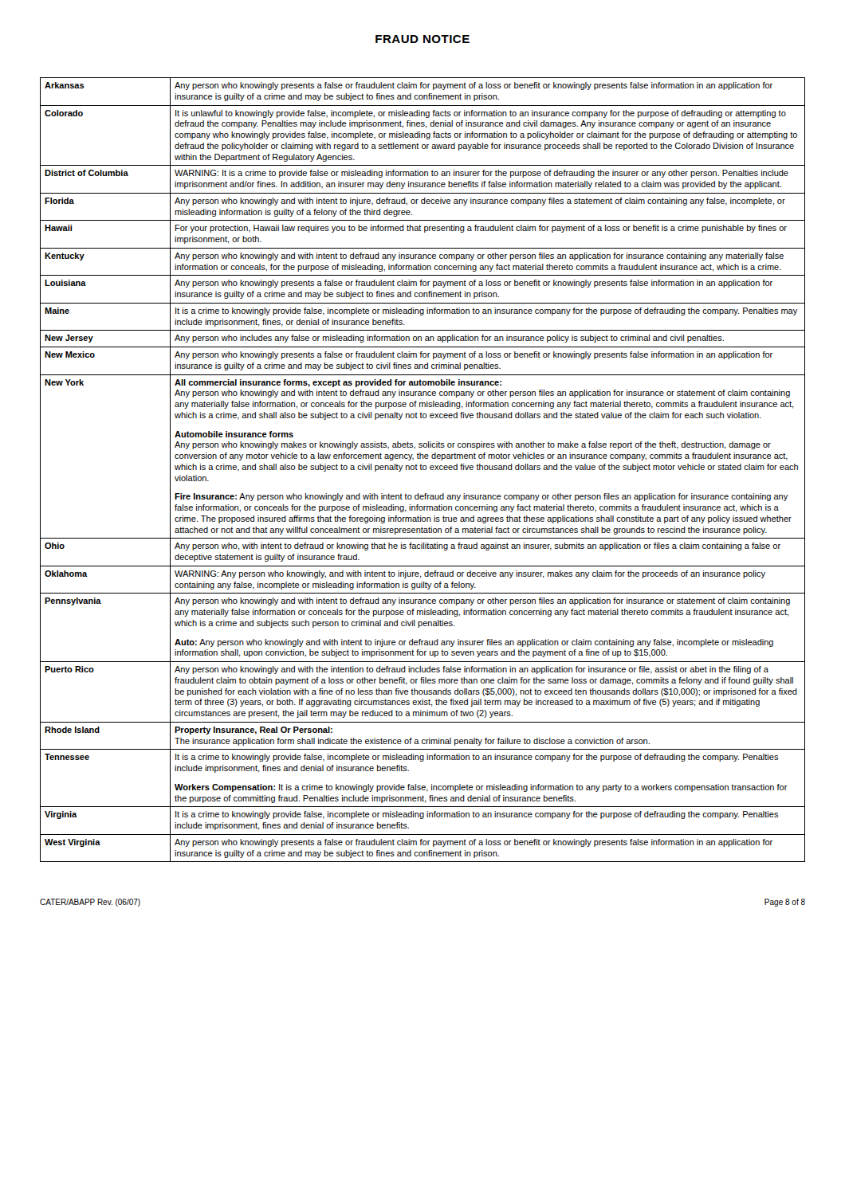FRAUD NOTICE
| Arkansas | Any person who knowingly presents a false or fraudulent claim for payment of a loss or benefit or knowingly presents false information in an application for insurance is guilty of a crime and may be subject to fines and confinement in prison. |
| Colorado | It is unlawful to knowingly provide false, incomplete, or misleading facts or information to an insurance company for the purpose of defrauding or attempting to defraud the company. Penalties may include imprisonment, fines, denial of insurance and civil damages. Any insurance company or agent of an insurance company who knowingly provides false, incomplete, or misleading facts or information to a policyholder or claimant for the purpose of defrauding or attempting to defraud the policyholder or claiming with regard to a settlement or award payable for insurance proceeds shall be reported to the Colorado Division of Insurance within the Department of Regulatory Agencies. |
| District of Columbia | WARNING: It is a crime to provide false or misleading information to an insurer for the purpose of defrauding the insurer or any other person. Penalties include imprisonment and/or fines. In addition, an insurer may deny insurance benefits if false information materially related to a claim was provided by the applicant. |
| Florida | Any person who knowingly and with intent to injure, defraud, or deceive any insurance company files a statement of claim containing any false, incomplete, or misleading information is guilty of a felony of the third degree. |
| Hawaii | For your protection, Hawaii law requires you to be informed that presenting a fraudulent claim for payment of a loss or benefit is a crime punishable by fines or imprisonment, or both. |
| Kentucky | Any person who knowingly and with intent to defraud any insurance company or other person files an application for insurance containing any materially false information or conceals, for the purpose of misleading, information concerning any fact material thereto commits a fraudulent insurance act, which is a crime. |
| Louisiana | Any person who knowingly presents a false or fraudulent claim for payment of a loss or benefit or knowingly presents false information in an application for insurance is guilty of a crime and may be subject to fines and confinement in prison. |
| Maine | It is a crime to knowingly provide false, incomplete or misleading information to an insurance company for the purpose of defrauding the company. Penalties may include imprisonment, fines, or denial of insurance benefits. |
| New Jersey | Any person who includes any false or misleading information on an application for an insurance policy is subject to criminal and civil penalties. |
| New Mexico | Any person who knowingly presents a false or fraudulent claim for payment of a loss or benefit or knowingly presents false information in an application for insurance is guilty of a crime and may be subject to civil fines and criminal penalties. |
| New York | All commercial insurance forms, except as provided for automobile insurance: Any person who knowingly and with intent to defraud any insurance company or other person files an application for insurance or statement of claim containing any materially false information, or conceals for the purpose of misleading, information concerning any fact material thereto, commits a fraudulent insurance act, which is a crime, and shall also be subject to a civil penalty not to exceed five thousand dollars and the stated value of the claim for each such violation. Automobile insurance forms Any person who knowingly makes or knowingly assists, abets, solicits or conspires with another to make a false report of the theft, destruction, damage or conversion of any motor vehicle to a law enforcement agency, the department of motor vehicles or an insurance company, commits a fraudulent insurance act, which is a crime, and shall also be subject to a civil penalty not to exceed five thousand dollars and the value of the subject motor vehicle or stated claim for each violation. Fire Insurance: Any person who knowingly and with intent to defraud any insurance company or other person files an application for insurance containing any false information, or conceals for the purpose of misleading, information concerning any fact material thereto, commits a fraudulent insurance act, which is a crime. The proposed insured affirms that the foregoing information is true and agrees that these applications shall constitute a part of any policy issued whether attached or not and that any willful concealment or misrepresentation of a material fact or circumstances shall be grounds to rescind the insurance policy. |
| Ohio | Any person who, with intent to defraud or knowing that he is facilitating a fraud against an insurer, submits an application or files a claim containing a false or deceptive statement is guilty of insurance fraud. |
| Oklahoma | WARNING: Any person who knowingly, and with intent to injure, defraud or deceive any insurer, makes any claim for the proceeds of an insurance policy containing any false, incomplete or misleading information is guilty of a felony. |
| Pennsylvania | Any person who knowingly and with intent to defraud any insurance company or other person files an application for insurance or statement of claim containing any materially false information or conceals for the purpose of misleading, information concerning any fact material thereto commits a fraudulent insurance act, which is a crime and subjects such person to criminal and civil penalties. Auto: Any person who knowingly and with intent to injure or defraud any insurer files an application or claim containing any false, incomplete or misleading information shall, upon conviction, be subject to imprisonment for up to seven years and the payment of a fine of up to $15,000. |
| Puerto Rico | Any person who knowingly and with the intention to defraud includes false information in an application for insurance or file, assist or abet in the filing of a fraudulent claim to obtain payment of a loss or other benefit, or files more than one claim for the same loss or damage, commits a felony and if found guilty shall be punished for each violation with a fine of no less than five thousands dollars ($5,000), not to exceed ten thousands dollars ($10,000); or imprisoned for a fixed term of three (3) years, or both. If aggravating circumstances exist, the fixed jail term may be increased to a maximum of five (5) years; and if mitigating circumstances are present, the jail term may be reduced to a minimum of two (2) years. |
| Rhode Island | Property Insurance, Real Or Personal: The insurance application form shall indicate the existence of a criminal penalty for failure to disclose a conviction of arson. |
| Tennessee | It is a crime to knowingly provide false, incomplete or misleading information to an insurance company for the purpose of defrauding the company. Penalties include imprisonment, fines and denial of insurance benefits. Workers Compensation: It is a crime to knowingly provide false, incomplete or misleading information to any party to a workers compensation transaction for the purpose of committing fraud. Penalties include imprisonment, fines and denial of insurance benefits. |
| Virginia | It is a crime to knowingly provide false, incomplete or misleading information to an insurance company for the purpose of defrauding the company. Penalties include imprisonment, fines and denial of insurance benefits. |
| West Virginia | Any person who knowingly presents a false or fraudulent claim for payment of a loss or benefit or knowingly presents false information in an application for insurance is guilty of a crime and may be subject to fines and confinement in prison. |
CATER/ABAPP Rev. (06/07) Page 8 of 8